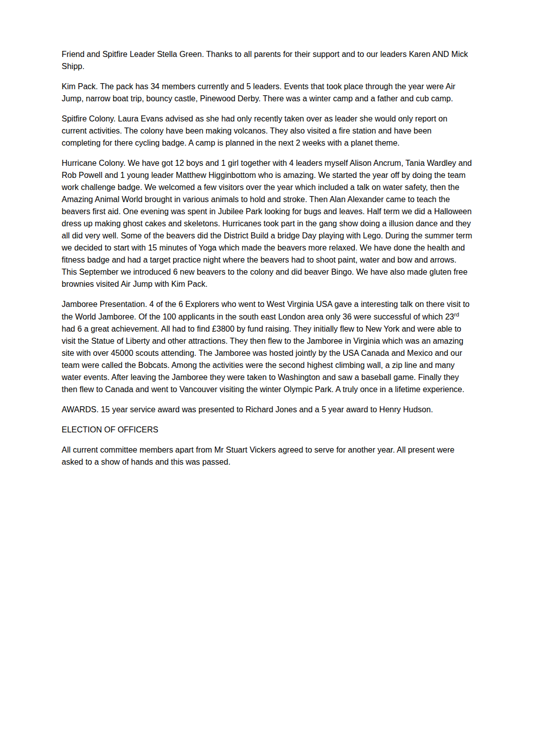Friend and Spitfire Leader Stella Green. Thanks to all parents for their support and to our leaders Karen AND Mick Shipp.
Kim Pack. The pack has 34 members currently and 5 leaders. Events that took place through the year were Air Jump, narrow boat trip, bouncy castle, Pinewood Derby. There was a winter camp and a father and cub camp.
Spitfire Colony. Laura Evans advised as she had only recently taken over as leader she would only report on current activities. The colony have been making volcanos. They also visited a fire station and have been completing for there cycling badge. A camp is planned in the next 2 weeks with a planet theme.
Hurricane Colony. We have got 12 boys and 1 girl together with 4 leaders myself Alison Ancrum, Tania Wardley and Rob Powell and 1 young leader Matthew Higginbottom who is amazing. We started the year off by doing the team work challenge badge. We welcomed a few visitors over the year which included a talk on water safety, then the Amazing Animal World brought in various animals to hold and stroke. Then Alan Alexander came to teach the beavers first aid. One evening was spent in Jubilee Park looking for bugs and leaves. Half term we did a Halloween dress up making ghost cakes and skeletons. Hurricanes took part in the gang show doing a illusion dance and they all did very well. Some of the beavers did the District Build a bridge Day playing with Lego. During the summer term we decided to start with 15 minutes of Yoga which made the beavers more relaxed. We have done the health and fitness badge and had a target practice night where the beavers had to shoot paint, water and bow and arrows. This September we introduced 6 new beavers to the colony and did beaver Bingo. We have also made gluten free brownies visited Air Jump with Kim Pack.
Jamboree Presentation. 4 of the 6 Explorers who went to West Virginia USA gave a interesting talk on there visit to the World Jamboree. Of the 100 applicants in the south east London area only 36 were successful of which 23rd had 6 a great achievement. All had to find £3800 by fund raising. They initially flew to New York and were able to visit the Statue of Liberty and other attractions. They then flew to the Jamboree in Virginia which was an amazing site with over 45000 scouts attending. The Jamboree was hosted jointly by the USA Canada and Mexico and our team were called the Bobcats. Among the activities were the second highest climbing wall, a zip line and many water events. After leaving the Jamboree they were taken to Washington and saw a baseball game. Finally they then flew to Canada and went to Vancouver visiting the winter Olympic Park. A truly once in a lifetime experience.
AWARDS. 15 year service award was presented to Richard Jones and a 5 year award to Henry Hudson.
ELECTION OF OFFICERS
All current committee members apart from Mr Stuart Vickers agreed to serve for another year. All present were asked to a show of hands and this was passed.